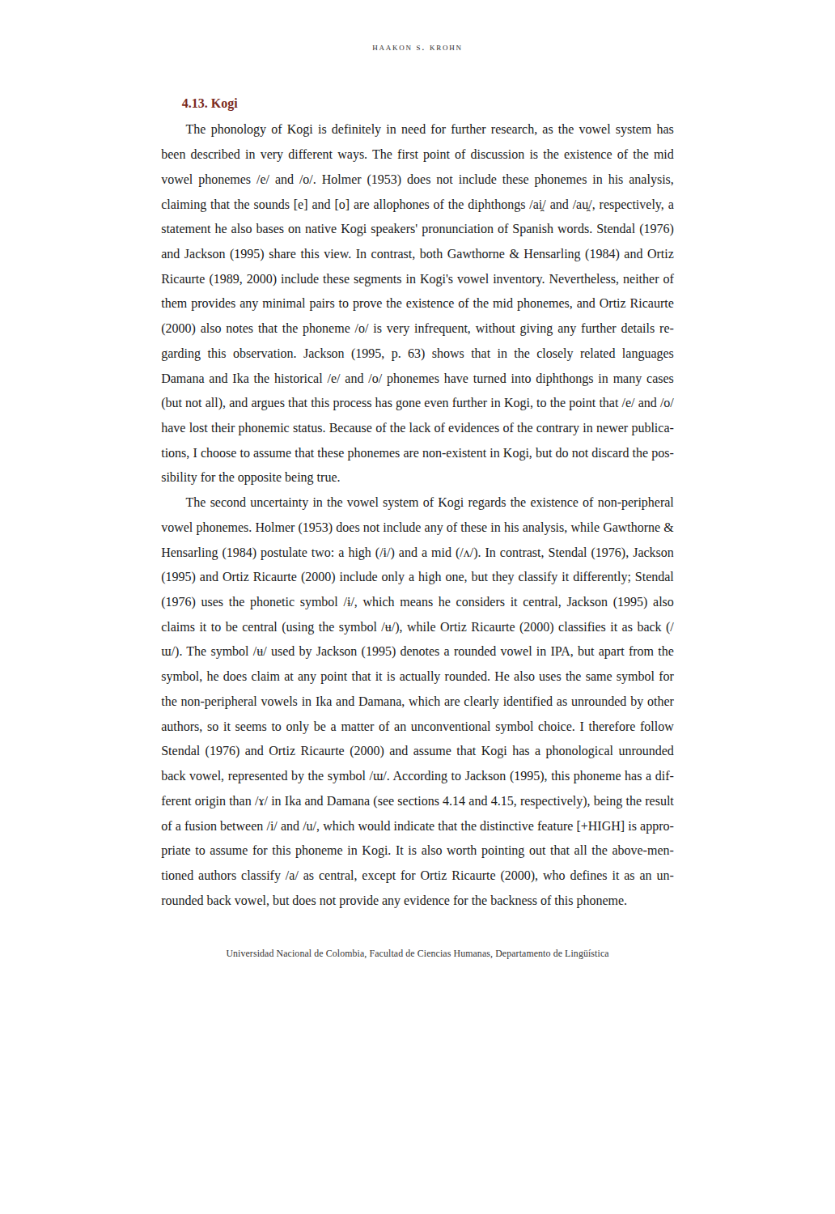haakon s. krohn
4.13. Kogi
The phonology of Kogi is definitely in need for further research, as the vowel system has been described in very different ways. The first point of discussion is the existence of the mid vowel phonemes /e/ and /o/. Holmer (1953) does not include these phonemes in his analysis, claiming that the sounds [e] and [o] are allophones of the diphthongs /ai̯/ and /au̯/, respectively, a statement he also bases on native Kogi speakers' pronunciation of Spanish words. Stendal (1976) and Jackson (1995) share this view. In contrast, both Gawthorne & Hensarling (1984) and Ortiz Ricaurte (1989, 2000) include these segments in Kogi's vowel inventory. Nevertheless, neither of them provides any minimal pairs to prove the existence of the mid phonemes, and Ortiz Ricaurte (2000) also notes that the phoneme /o/ is very infrequent, without giving any further details regarding this observation. Jackson (1995, p. 63) shows that in the closely related languages Damana and Ika the historical /e/ and /o/ phonemes have turned into diphthongs in many cases (but not all), and argues that this process has gone even further in Kogi, to the point that /e/ and /o/ have lost their phonemic status. Because of the lack of evidences of the contrary in newer publications, I choose to assume that these phonemes are non-existent in Kogi, but do not discard the possibility for the opposite being true.
The second uncertainty in the vowel system of Kogi regards the existence of non-peripheral vowel phonemes. Holmer (1953) does not include any of these in his analysis, while Gawthorne & Hensarling (1984) postulate two: a high (/ɨ/) and a mid (/ʌ/). In contrast, Stendal (1976), Jackson (1995) and Ortiz Ricaurte (2000) include only a high one, but they classify it differently; Stendal (1976) uses the phonetic symbol /ɨ/, which means he considers it central, Jackson (1995) also claims it to be central (using the symbol /ʉ/), while Ortiz Ricaurte (2000) classifies it as back (/ɯ/). The symbol /ʉ/ used by Jackson (1995) denotes a rounded vowel in IPA, but apart from the symbol, he does claim at any point that it is actually rounded. He also uses the same symbol for the non-peripheral vowels in Ika and Damana, which are clearly identified as unrounded by other authors, so it seems to only be a matter of an unconventional symbol choice. I therefore follow Stendal (1976) and Ortiz Ricaurte (2000) and assume that Kogi has a phonological unrounded back vowel, represented by the symbol /ɯ/. According to Jackson (1995), this phoneme has a different origin than /ɤ/ in Ika and Damana (see sections 4.14 and 4.15, respectively), being the result of a fusion between /i/ and /u/, which would indicate that the distinctive feature [+HIGH] is appropriate to assume for this phoneme in Kogi. It is also worth pointing out that all the above-mentioned authors classify /a/ as central, except for Ortiz Ricaurte (2000), who defines it as an unrounded back vowel, but does not provide any evidence for the backness of this phoneme.
Universidad Nacional de Colombia, Facultad de Ciencias Humanas, Departamento de Lingüística